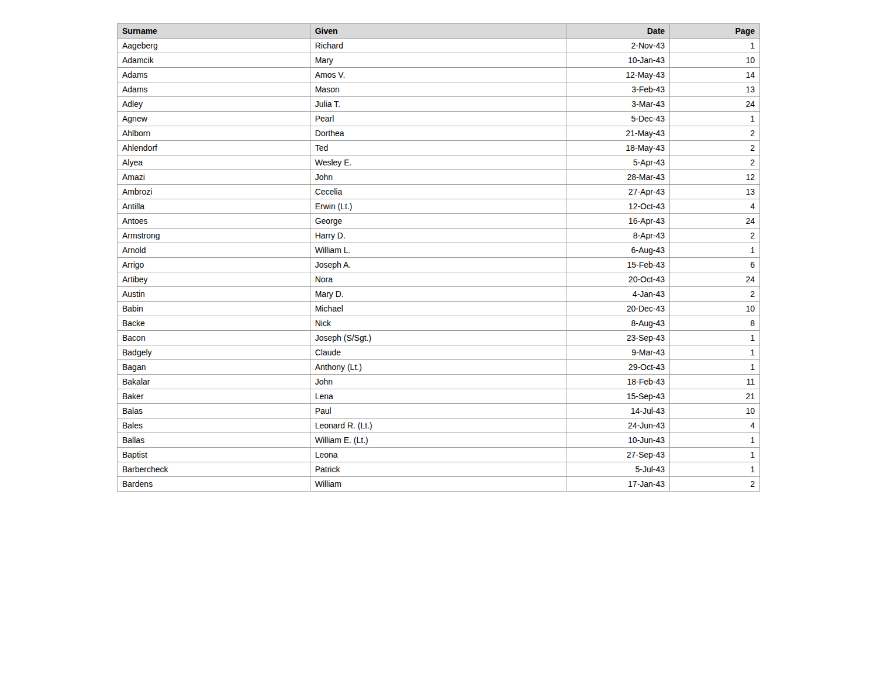Obituary index listing surname, given name, date and page
| Surname | Given | Date | Page |
| --- | --- | --- | --- |
| Aageberg | Richard | 2-Nov-43 | 1 |
| Adamcik | Mary | 10-Jan-43 | 10 |
| Adams | Amos V. | 12-May-43 | 14 |
| Adams | Mason | 3-Feb-43 | 13 |
| Adley | Julia T. | 3-Mar-43 | 24 |
| Agnew | Pearl | 5-Dec-43 | 1 |
| Ahlborn | Dorthea | 21-May-43 | 2 |
| Ahlendorf | Ted | 18-May-43 | 2 |
| Alyea | Wesley E. | 5-Apr-43 | 2 |
| Amazi | John | 28-Mar-43 | 12 |
| Ambrozi | Cecelia | 27-Apr-43 | 13 |
| Antilla | Erwin (Lt.) | 12-Oct-43 | 4 |
| Antoes | George | 16-Apr-43 | 24 |
| Armstrong | Harry D. | 8-Apr-43 | 2 |
| Arnold | William L. | 6-Aug-43 | 1 |
| Arrigo | Joseph A. | 15-Feb-43 | 6 |
| Artibey | Nora | 20-Oct-43 | 24 |
| Austin | Mary D. | 4-Jan-43 | 2 |
| Babin | Michael | 20-Dec-43 | 10 |
| Backe | Nick | 8-Aug-43 | 8 |
| Bacon | Joseph (S/Sgt.) | 23-Sep-43 | 1 |
| Badgely | Claude | 9-Mar-43 | 1 |
| Bagan | Anthony (Lt.) | 29-Oct-43 | 1 |
| Bakalar | John | 18-Feb-43 | 11 |
| Baker | Lena | 15-Sep-43 | 21 |
| Balas | Paul | 14-Jul-43 | 10 |
| Bales | Leonard R. (Lt.) | 24-Jun-43 | 4 |
| Ballas | William E. (Lt.) | 10-Jun-43 | 1 |
| Baptist | Leona | 27-Sep-43 | 1 |
| Barbercheck | Patrick | 5-Jul-43 | 1 |
| Bardens | William | 17-Jan-43 | 2 |